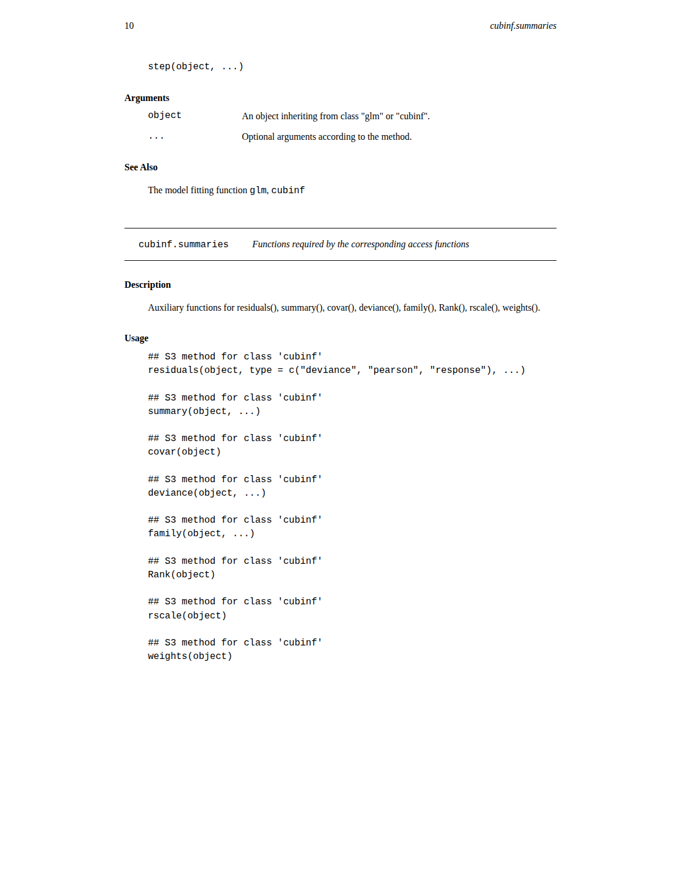10 cubinf.summaries
step(object, ...)
Arguments
object
An object inheriting from class "glm" or "cubinf".
...
Optional arguments according to the method.
See Also
The model fitting function glm, cubinf
cubinf.summaries Functions required by the corresponding access functions
Description
Auxiliary functions for residuals(), summary(), covar(), deviance(), family(), Rank(), rscale(), weights().
Usage
## S3 method for class 'cubinf'
residuals(object, type = c("deviance", "pearson", "response"), ...)

## S3 method for class 'cubinf'
summary(object, ...)

## S3 method for class 'cubinf'
covar(object)

## S3 method for class 'cubinf'
deviance(object, ...)

## S3 method for class 'cubinf'
family(object, ...)

## S3 method for class 'cubinf'
Rank(object)

## S3 method for class 'cubinf'
rscale(object)

## S3 method for class 'cubinf'
weights(object)